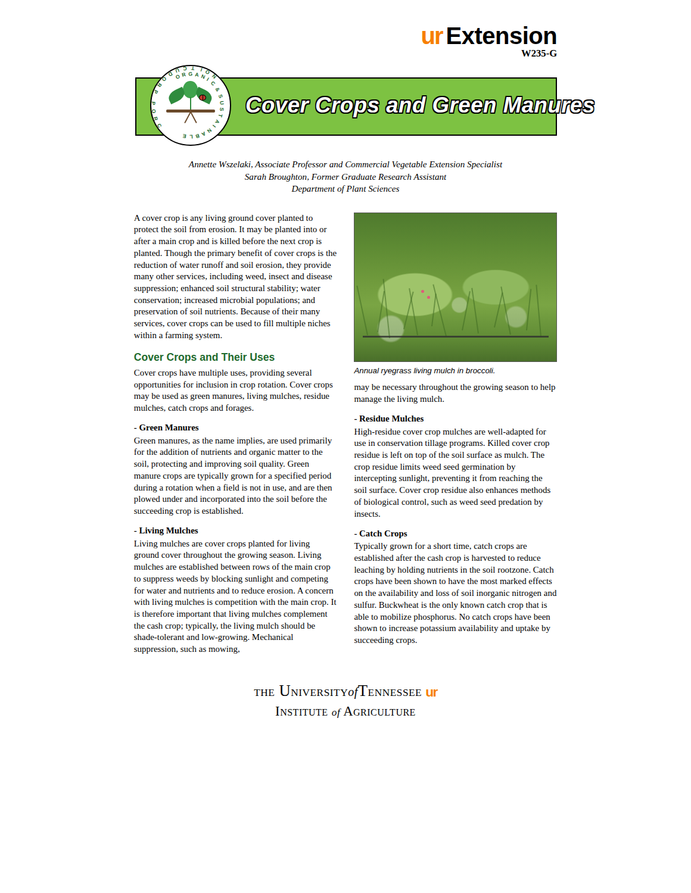ur Extension
W235-G
Cover Crops and Green Manures
O R G A N I C & S U S T A I N A B L E C R O P P R O D U C T I O N
Annette Wszelaki, Associate Professor and Commercial Vegetable Extension Specialist
Sarah Broughton, Former Graduate Research Assistant
Department of Plant Sciences
A cover crop is any living ground cover planted to protect the soil from erosion. It may be planted into or after a main crop and is killed before the next crop is planted. Though the primary benefit of cover crops is the reduction of water runoff and soil erosion, they provide many other services, including weed, insect and disease suppression; enhanced soil structural stability; water conservation; increased microbial populations; and preservation of soil nutrients. Because of their many services, cover crops can be used to fill multiple niches within a farming system.
Cover Crops and Their Uses
Cover crops have multiple uses, providing several opportunities for inclusion in crop rotation. Cover crops may be used as green manures, living mulches, residue mulches, catch crops and forages.
- Green Manures
Green manures, as the name implies, are used primarily for the addition of nutrients and organic matter to the soil, protecting and improving soil quality. Green manure crops are typically grown for a specified period during a rotation when a field is not in use, and are then plowed under and incorporated into the soil before the succeeding crop is established.
- Living Mulches
Living mulches are cover crops planted for living ground cover throughout the growing season. Living mulches are established between rows of the main crop to suppress weeds by blocking sunlight and competing for water and nutrients and to reduce erosion. A concern with living mulches is competition with the main crop. It is therefore important that living mulches complement the cash crop; typically, the living mulch should be shade-tolerant and low-growing. Mechanical suppression, such as mowing,
Annual ryegrass living mulch in broccoli.
may be necessary throughout the growing season to help manage the living mulch.
- Residue Mulches
High-residue cover crop mulches are well-adapted for use in conservation tillage programs. Killed cover crop residue is left on top of the soil surface as mulch. The crop residue limits weed seed germination by intercepting sunlight, preventing it from reaching the soil surface. Cover crop residue also enhances methods of biological control, such as weed seed predation by insects.
- Catch Crops
Typically grown for a short time, catch crops are established after the cash crop is harvested to reduce leaching by holding nutrients in the soil rootzone. Catch crops have been shown to have the most marked effects on the availability and loss of soil inorganic nitrogen and sulfur. Buckwheat is the only known catch crop that is able to mobilize phosphorus. No catch crops have been shown to increase potassium availability and uptake by succeeding crops.
THE UNIVERSITY of TENNESSEE ur
INSTITUTE of AGRICULTURE